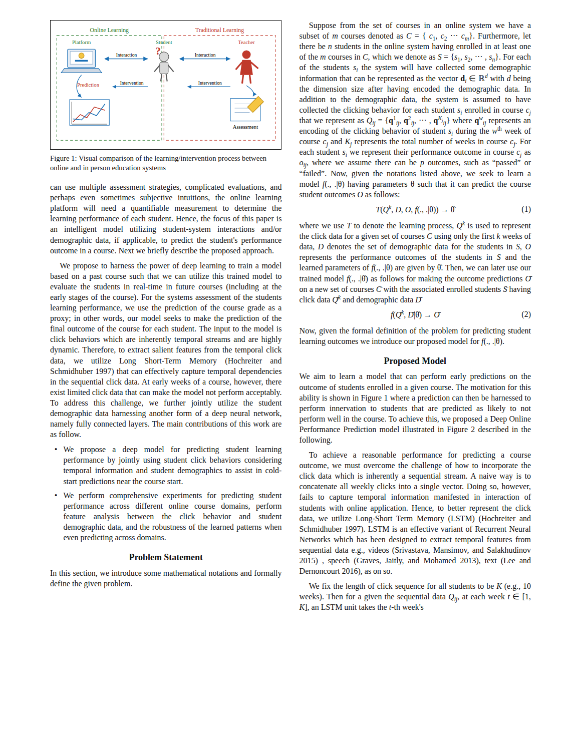Online Learning Traditional Learning Platform Student Teacher ? Interaction Interaction Intervention Intervention Prediction Assessment
Figure 1: Visual comparison of the learning/intervention process between online and in person education systems
can use multiple assessment strategies, complicated evaluations, and perhaps even sometimes subjective intuitions, the online learning platform will need a quantifiable measurement to determine the learning performance of each student. Hence, the focus of this paper is an intelligent model utilizing student-system interactions and/or demographic data, if applicable, to predict the student's performance outcome in a course. Next we briefly describe the proposed approach.
We propose to harness the power of deep learning to train a model based on a past course such that we can utilize this trained model to evaluate the students in real-time in future courses (including at the early stages of the course). For the systems assessment of the students learning performance, we use the prediction of the course grade as a proxy; in other words, our model seeks to make the prediction of the final outcome of the course for each student. The input to the model is click behaviors which are inherently temporal streams and are highly dynamic. Therefore, to extract salient features from the temporal click data, we utilize Long Short-Term Memory (Hochreiter and Schmidhuber 1997) that can effectively capture temporal dependencies in the sequential click data. At early weeks of a course, however, there exist limited click data that can make the model not perform acceptably. To address this challenge, we further jointly utilize the student demographic data harnessing another form of a deep neural network, namely fully connected layers. The main contributions of this work are as follow.
We propose a deep model for predicting student learning performance by jointly using student click behaviors considering temporal information and student demographics to assist in cold-start predictions near the course start.
We perform comprehensive experiments for predicting student performance across different online course domains, perform feature analysis between the click behavior and student demographic data, and the robustness of the learned patterns when even predicting across domains.
Problem Statement
In this section, we introduce some mathematical notations and formally define the given problem.
Suppose from the set of courses in an online system we have a subset of m courses denoted as C = { c1, c2 ··· cm}. Furthermore, let there be n students in the online system having enrolled in at least one of the m courses in C, which we denote as S = {s1, s2, ··· , sn}. For each of the students si the system will have collected some demographic information that can be represented as the vector di ∈ ℝd with d being the dimension size after having encoded the demographic data. In addition to the demographic data, the system is assumed to have collected the clicking behavior for each student si enrolled in course cj that we represent as Qij = {q1ij, q2ij, ··· , qKjij} where qwij represents an encoding of the clicking behavior of student si during the wth week of course cj and Kj represents the total number of weeks in course cj. For each student si we represent their performance outcome in course cj as oij, where we assume there can be p outcomes, such as “passed” or “failed”. Now, given the notations listed above, we seek to learn a model f(., .|θ) having parameters θ such that it can predict the course student outcomes O as follows:
T(Qk, D, O, f(., .|θ)) → θ̂ (1)
where we use T to denote the learning process, Qk is used to represent the click data for a given set of courses C using only the first k weeks of data, D denotes the set of demographic data for the students in S, O represents the performance outcomes of the students in S and the learned parameters of f(., .|θ) are given by θ̂. Then, we can later use our trained model f(., .|θ̂) as follows for making the outcome predictions Ō on a new set of courses C̄ with the associated enrolled students S̄ having click data Q̄k and demographic data D̄
f(Q̄k, D̄|θ̂) → Ō (2)
Now, given the formal definition of the problem for predicting student learning outcomes we introduce our proposed model for f(., .|θ).
Proposed Model
We aim to learn a model that can perform early predictions on the outcome of students enrolled in a given course. The motivation for this ability is shown in Figure 1 where a prediction can then be harnessed to perform innervation to students that are predicted as likely to not perform well in the course. To achieve this, we proposed a Deep Online Performance Prediction model illustrated in Figure 2 described in the following.
To achieve a reasonable performance for predicting a course outcome, we must overcome the challenge of how to incorporate the click data which is inherently a sequential stream. A naive way is to concatenate all weekly clicks into a single vector. Doing so, however, fails to capture temporal information manifested in interaction of students with online application. Hence, to better represent the click data, we utilize Long-Short Term Memory (LSTM) (Hochreiter and Schmidhuber 1997). LSTM is an effective variant of Recurrent Neural Networks which has been designed to extract temporal features from sequential data e.g., videos (Srivastava, Mansimov, and Salakhudinov 2015) , speech (Graves, Jaitly, and Mohamed 2013), text (Lee and Dernoncourt 2016), as on so.
We fix the length of click sequence for all students to be K (e.g., 10 weeks). Then for a given the sequential data Qij, at each week t ∈ [1, K], an LSTM unit takes the t-th week's